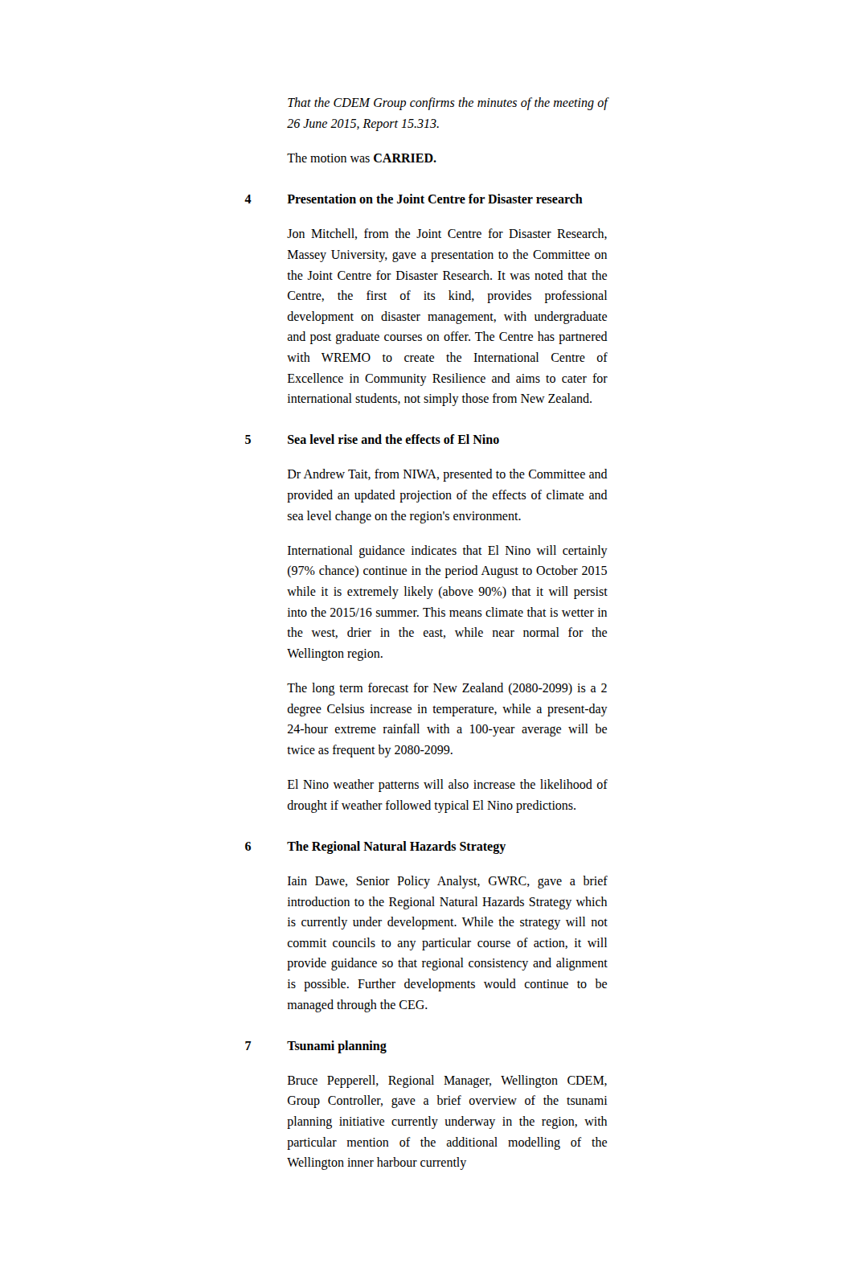That the CDEM Group confirms the minutes of the meeting of 26 June 2015, Report 15.313.
The motion was CARRIED.
4
Presentation on the Joint Centre for Disaster research
Jon Mitchell, from the Joint Centre for Disaster Research, Massey University, gave a presentation to the Committee on the Joint Centre for Disaster Research. It was noted that the Centre, the first of its kind, provides professional development on disaster management, with undergraduate and post graduate courses on offer. The Centre has partnered with WREMO to create the International Centre of Excellence in Community Resilience and aims to cater for international students, not simply those from New Zealand.
5
Sea level rise and the effects of El Nino
Dr Andrew Tait, from NIWA, presented to the Committee and provided an updated projection of the effects of climate and sea level change on the region's environment.
International guidance indicates that El Nino will certainly (97% chance) continue in the period August to October 2015 while it is extremely likely (above 90%) that it will persist into the 2015/16 summer. This means climate that is wetter in the west, drier in the east, while near normal for the Wellington region.
The long term forecast for New Zealand (2080-2099) is a 2 degree Celsius increase in temperature, while a present-day 24-hour extreme rainfall with a 100-year average will be twice as frequent by 2080-2099.
El Nino weather patterns will also increase the likelihood of drought if weather followed typical El Nino predictions.
6
The Regional Natural Hazards Strategy
Iain Dawe, Senior Policy Analyst, GWRC, gave a brief introduction to the Regional Natural Hazards Strategy which is currently under development. While the strategy will not commit councils to any particular course of action, it will provide guidance so that regional consistency and alignment is possible. Further developments would continue to be managed through the CEG.
7
Tsunami planning
Bruce Pepperell, Regional Manager, Wellington CDEM, Group Controller, gave a brief overview of the tsunami planning initiative currently underway in the region, with particular mention of the additional modelling of the Wellington inner harbour currently